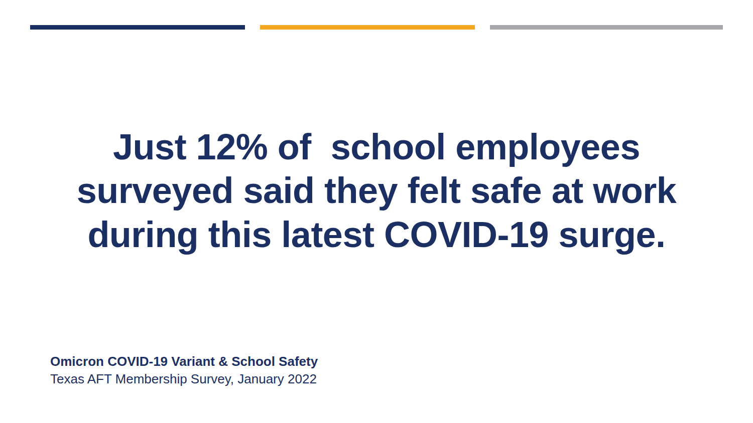Just 12% of school employees surveyed said they felt safe at work during this latest COVID-19 surge.
Omicron COVID-19 Variant & School Safety Texas AFT Membership Survey, January 2022